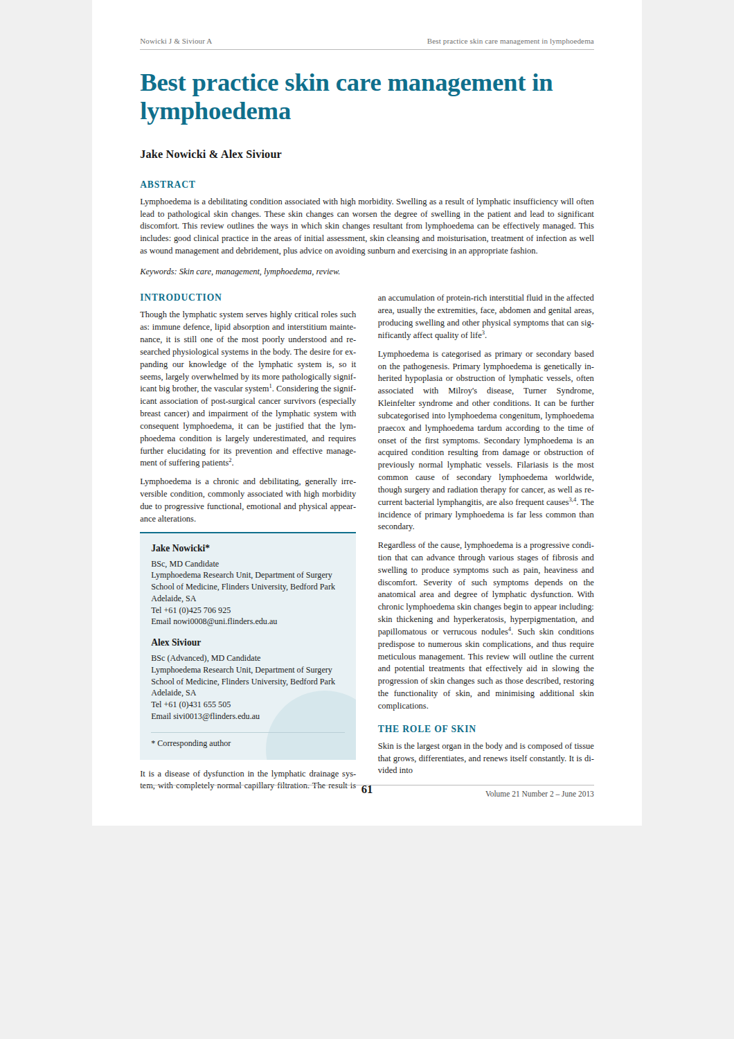Nowicki J & Siviour A
Best practice skin care management in lymphoedema
Best practice skin care management in
lymphoedema
Jake Nowicki & Alex Siviour
Abstract
Lymphoedema is a debilitating condition associated with high morbidity. Swelling as a result of lymphatic insufficiency will often lead to pathological skin changes. These skin changes can worsen the degree of swelling in the patient and lead to significant discomfort. This review outlines the ways in which skin changes resultant from lymphoedema can be effectively managed. This includes: good clinical practice in the areas of initial assessment, skin cleansing and moisturisation, treatment of infection as well as wound management and debridement, plus advice on avoiding sunburn and exercising in an appropriate fashion.
Keywords: Skin care, management, lymphoedema, review.
Introduction
Though the lymphatic system serves highly critical roles such as: immune defence, lipid absorption and interstitium maintenance, it is still one of the most poorly understood and researched physiological systems in the body. The desire for expanding our knowledge of the lymphatic system is, so it seems, largely overwhelmed by its more pathologically significant big brother, the vascular system1. Considering the significant association of post-surgical cancer survivors (especially breast cancer) and impairment of the lymphatic system with consequent lymphoedema, it can be justified that the lymphoedema condition is largely underestimated, and requires further elucidating for its prevention and effective management of suffering patients2.
Lymphoedema is a chronic and debilitating, generally irreversible condition, commonly associated with high morbidity due to progressive functional, emotional and physical appearance alterations.
Jake Nowicki*
BSc, MD Candidate
Lymphoedema Research Unit, Department of Surgery
School of Medicine, Flinders University, Bedford Park
Adelaide, SA
Tel +61 (0)425 706 925
Email nowi0008@uni.flinders.edu.au
Alex Siviour
BSc (Advanced), MD Candidate
Lymphoedema Research Unit, Department of Surgery
School of Medicine, Flinders University, Bedford Park
Adelaide, SA
Tel +61 (0)431 655 505
Email sivi0013@flinders.edu.au
* Corresponding author
It is a disease of dysfunction in the lymphatic drainage system, with completely normal capillary filtration. The result is an accumulation of protein-rich interstitial fluid in the affected area, usually the extremities, face, abdomen and genital areas, producing swelling and other physical symptoms that can significantly affect quality of life3.
Lymphoedema is categorised as primary or secondary based on the pathogenesis. Primary lymphoedema is genetically inherited hypoplasia or obstruction of lymphatic vessels, often associated with Milroy's disease, Turner Syndrome, Kleinfelter syndrome and other conditions. It can be further subcategorised into lymphoedema congenitum, lymphoedema praecox and lymphoedema tardum according to the time of onset of the first symptoms. Secondary lymphoedema is an acquired condition resulting from damage or obstruction of previously normal lymphatic vessels. Filariasis is the most common cause of secondary lymphoedema worldwide, though surgery and radiation therapy for cancer, as well as recurrent bacterial lymphangitis, are also frequent causes3,4. The incidence of primary lymphoedema is far less common than secondary.
Regardless of the cause, lymphoedema is a progressive condition that can advance through various stages of fibrosis and swelling to produce symptoms such as pain, heaviness and discomfort. Severity of such symptoms depends on the anatomical area and degree of lymphatic dysfunction. With chronic lymphoedema skin changes begin to appear including: skin thickening and hyperkeratosis, hyperpigmentation, and papillomatous or verrucous nodules4. Such skin conditions predispose to numerous skin complications, and thus require meticulous management. This review will outline the current and potential treatments that effectively aid in slowing the progression of skin changes such as those described, restoring the functionality of skin, and minimising additional skin complications.
The role of skin
Skin is the largest organ in the body and is composed of tissue that grows, differentiates, and renews itself constantly. It is divided into
61
Volume 21 Number 2 – June 2013